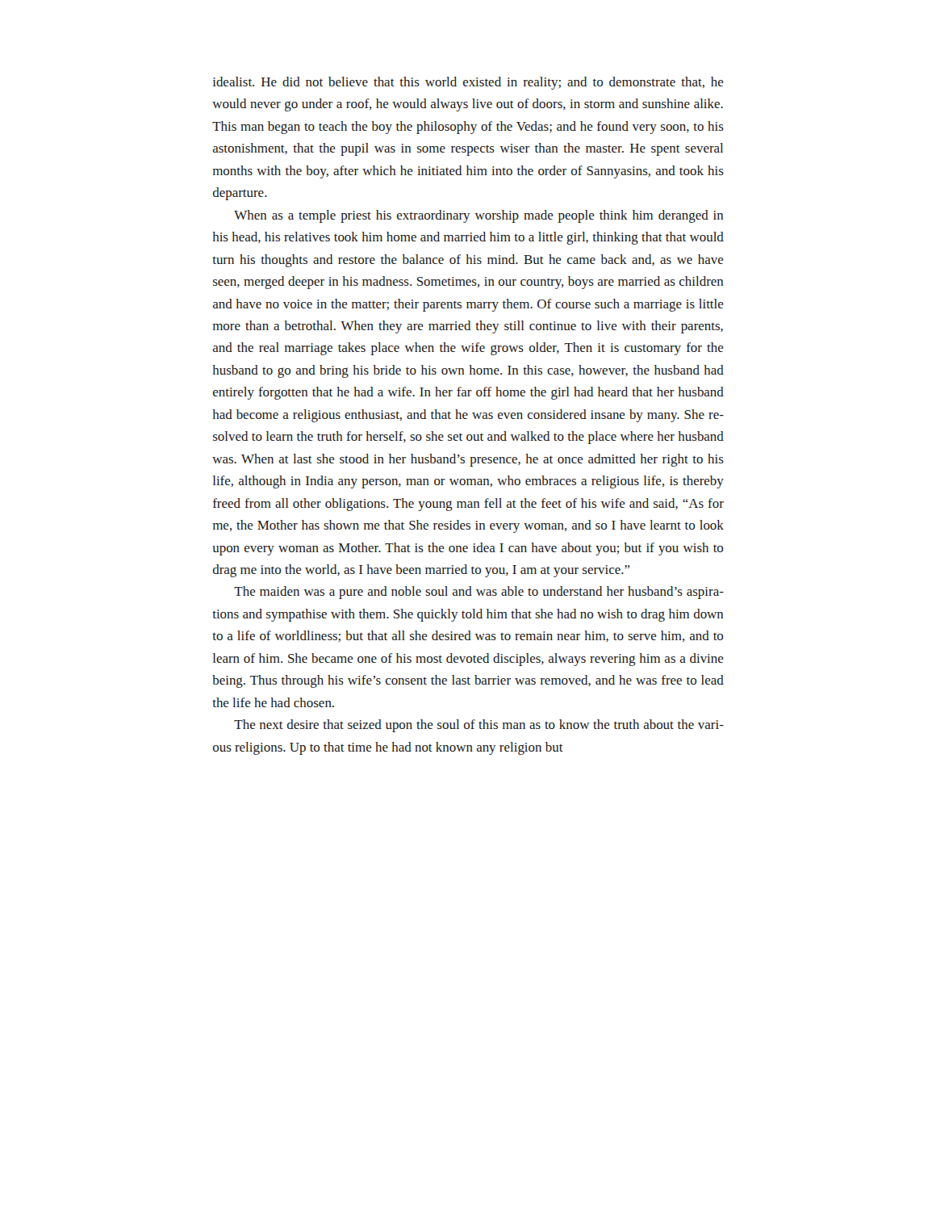idealist. He did not believe that this world existed in reality; and to demonstrate that, he would never go under a roof, he would always live out of doors, in storm and sunshine alike. This man began to teach the boy the philosophy of the Vedas; and he found very soon, to his astonishment, that the pupil was in some respects wiser than the master. He spent several months with the boy, after which he initiated him into the order of Sannyasins, and took his departure.
When as a temple priest his extraordinary worship made people think him deranged in his head, his relatives took him home and married him to a little girl, thinking that that would turn his thoughts and restore the balance of his mind. But he came back and, as we have seen, merged deeper in his madness. Sometimes, in our country, boys are married as children and have no voice in the matter; their parents marry them. Of course such a marriage is little more than a betrothal. When they are married they still continue to live with their parents, and the real marriage takes place when the wife grows older, Then it is customary for the husband to go and bring his bride to his own home. In this case, however, the husband had entirely forgotten that he had a wife. In her far off home the girl had heard that her husband had become a religious enthusiast, and that he was even considered insane by many. She resolved to learn the truth for herself, so she set out and walked to the place where her husband was. When at last she stood in her husband’s presence, he at once admitted her right to his life, although in India any person, man or woman, who embraces a religious life, is thereby freed from all other obligations. The young man fell at the feet of his wife and said, “As for me, the Mother has shown me that She resides in every woman, and so I have learnt to look upon every woman as Mother. That is the one idea I can have about you; but if you wish to drag me into the world, as I have been married to you, I am at your service.”
The maiden was a pure and noble soul and was able to understand her husband’s aspirations and sympathise with them. She quickly told him that she had no wish to drag him down to a life of worldliness; but that all she desired was to remain near him, to serve him, and to learn of him. She became one of his most devoted disciples, always revering him as a divine being. Thus through his wife’s consent the last barrier was removed, and he was free to lead the life he had chosen.
The next desire that seized upon the soul of this man as to know the truth about the various religions. Up to that time he had not known any religion but